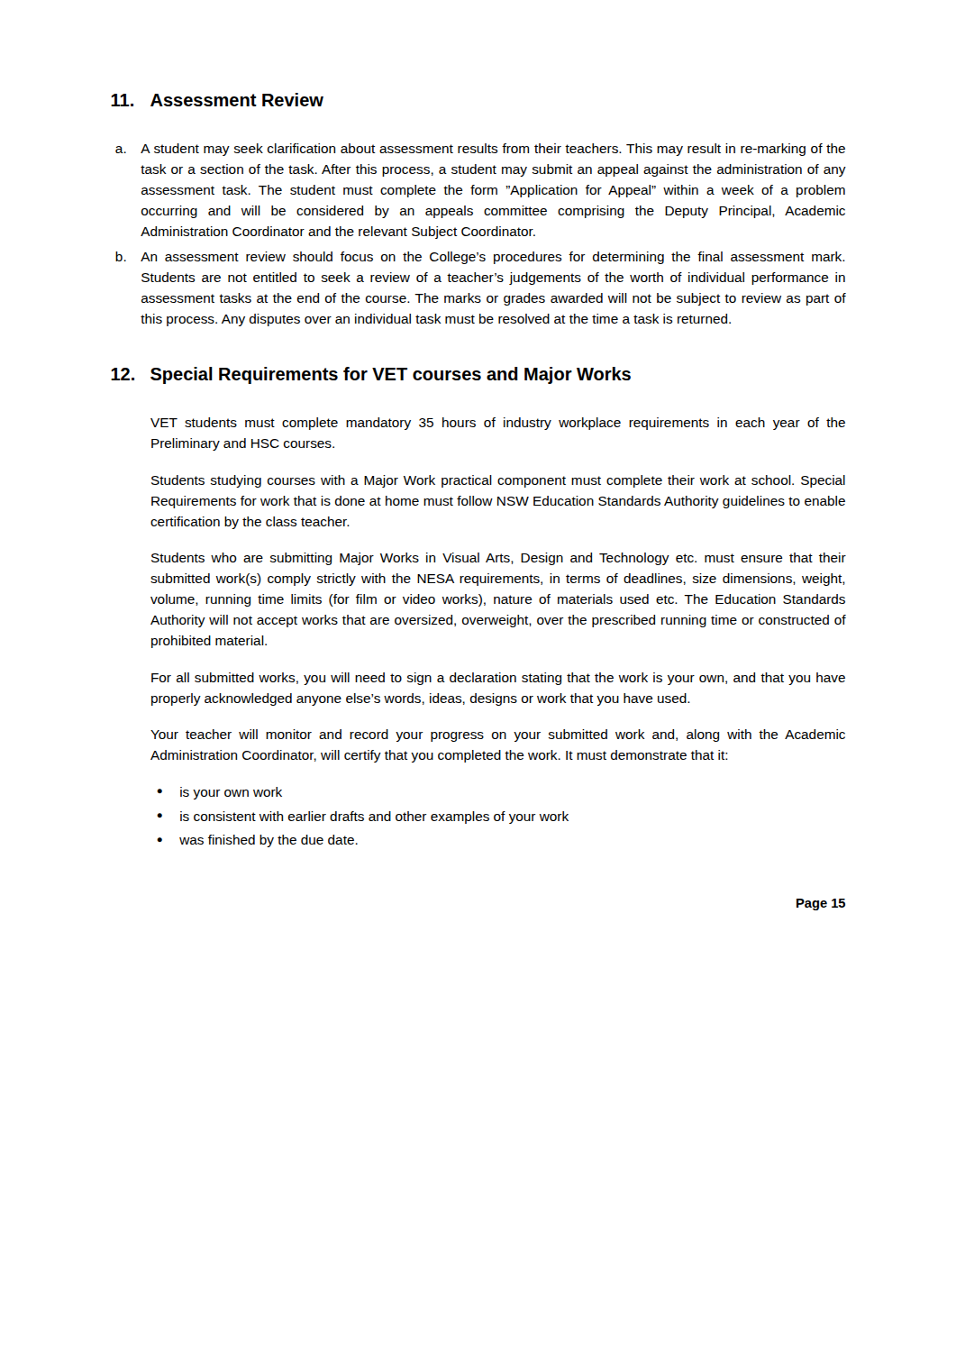11. Assessment Review
A student may seek clarification about assessment results from their teachers. This may result in re-marking of the task or a section of the task. After this process, a student may submit an appeal against the administration of any assessment task. The student must complete the form ”Application for Appeal” within a week of a problem occurring and will be considered by an appeals committee comprising the Deputy Principal, Academic Administration Coordinator and the relevant Subject Coordinator.
An assessment review should focus on the College’s procedures for determining the final assessment mark. Students are not entitled to seek a review of a teacher’s judgements of the worth of individual performance in assessment tasks at the end of the course. The marks or grades awarded will not be subject to review as part of this process. Any disputes over an individual task must be resolved at the time a task is returned.
12. Special Requirements for VET courses and Major Works
VET students must complete mandatory 35 hours of industry workplace requirements in each year of the Preliminary and HSC courses.
Students studying courses with a Major Work practical component must complete their work at school. Special Requirements for work that is done at home must follow NSW Education Standards Authority guidelines to enable certification by the class teacher.
Students who are submitting Major Works in Visual Arts, Design and Technology etc. must ensure that their submitted work(s) comply strictly with the NESA requirements, in terms of deadlines, size dimensions, weight, volume, running time limits (for film or video works), nature of materials used etc. The Education Standards Authority will not accept works that are oversized, overweight, over the prescribed running time or constructed of prohibited material.
For all submitted works, you will need to sign a declaration stating that the work is your own, and that you have properly acknowledged anyone else’s words, ideas, designs or work that you have used.
Your teacher will monitor and record your progress on your submitted work and, along with the Academic Administration Coordinator, will certify that you completed the work. It must demonstrate that it:
is your own work
is consistent with earlier drafts and other examples of your work
was finished by the due date.
Page 15